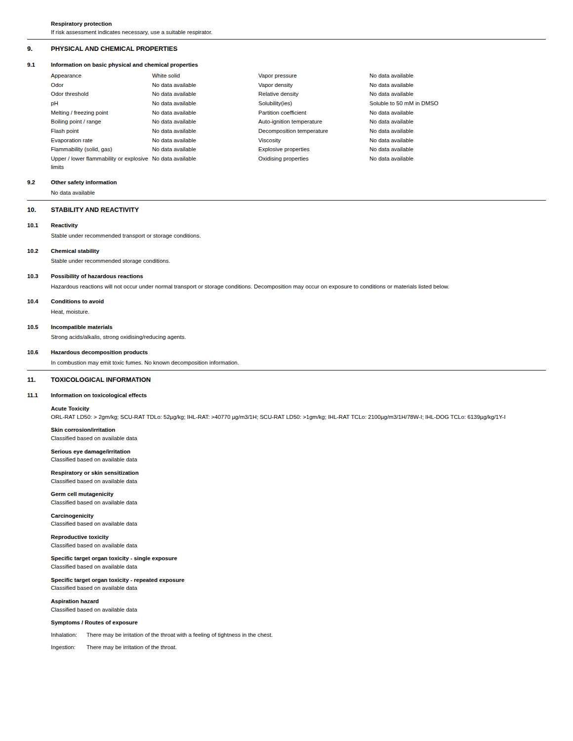Respiratory protection
If risk assessment indicates necessary, use a suitable respirator.
9. PHYSICAL AND CHEMICAL PROPERTIES
9.1 Information on basic physical and chemical properties
| Appearance | White solid | Vapor pressure | No data available |
| Odor | No data available | Vapor density | No data available |
| Odor threshold | No data available | Relative density | No data available |
| pH | No data available | Solubility(ies) | Soluble to 50 mM in DMSO |
| Melting / freezing point | No data available | Partition coefficient | No data available |
| Boiling point / range | No data available | Auto-ignition temperature | No data available |
| Flash point | No data available | Decomposition temperature | No data available |
| Evaporation rate | No data available | Viscosity | No data available |
| Flammability (solid, gas) | No data available | Explosive properties | No data available |
| Upper / lower flammability or explosive limits | No data available | Oxidising properties | No data available |
9.2 Other safety information
No data available
10. STABILITY AND REACTIVITY
10.1 Reactivity
Stable under recommended transport or storage conditions.
10.2 Chemical stability
Stable under recommended storage conditions.
10.3 Possibility of hazardous reactions
Hazardous reactions will not occur under normal transport or storage conditions. Decomposition may occur on exposure to conditions or materials listed below.
10.4 Conditions to avoid
Heat, moisture.
10.5 Incompatible materials
Strong acids/alkalis, strong oxidising/reducing agents.
10.6 Hazardous decomposition products
In combustion may emit toxic fumes. No known decomposition information.
11. TOXICOLOGICAL INFORMATION
11.1 Information on toxicological effects
Acute Toxicity
ORL-RAT LD50: > 2gm/kg; SCU-RAT TDLo: 52µg/kg; IHL-RAT: >40770 µg/m3/1H; SCU-RAT LD50: >1gm/kg; IHL-RAT TCLo: 2100µg/m3/1H/78W-I; IHL-DOG TCLo: 6139µg/kg/1Y-I
Skin corrosion/irritation
Classified based on available data
Serious eye damage/irritation
Classified based on available data
Respiratory or skin sensitization
Classified based on available data
Germ cell mutagenicity
Classified based on available data
Carcinogenicity
Classified based on available data
Reproductive toxicity
Classified based on available data
Specific target organ toxicity - single exposure
Classified based on available data
Specific target organ toxicity - repeated exposure
Classified based on available data
Aspiration hazard
Classified based on available data
Symptoms / Routes of exposure
Inhalation: There may be irritation of the throat with a feeling of tightness in the chest.
Ingestion: There may be irritation of the throat.